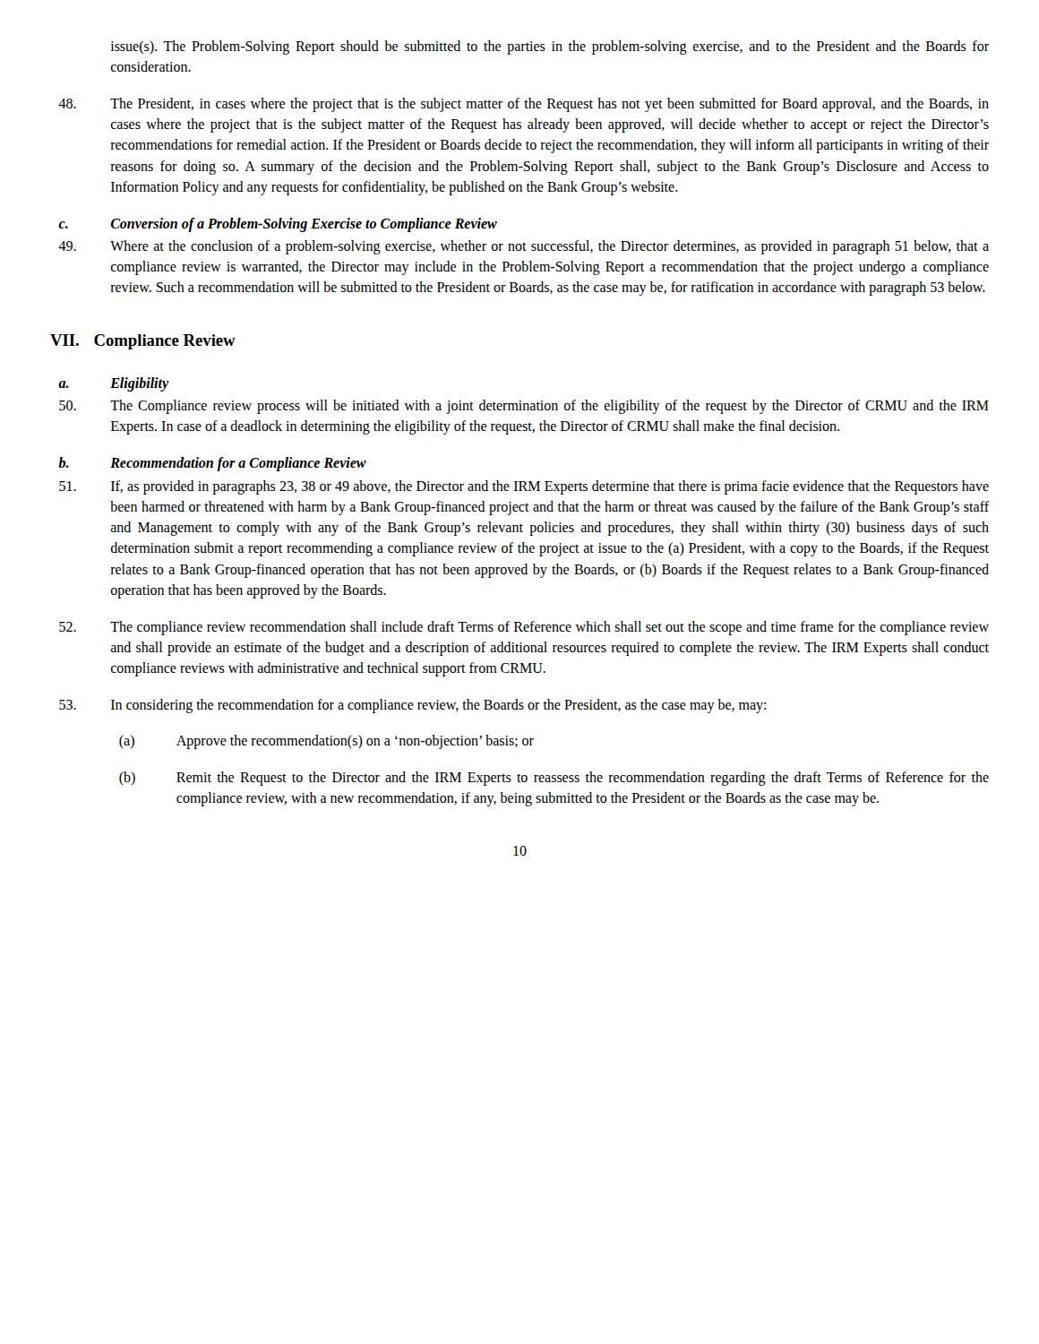issue(s). The Problem-Solving Report should be submitted to the parties in the problem-solving exercise, and to the President and the Boards for consideration.
48.
The President, in cases where the project that is the subject matter of the Request has not yet been submitted for Board approval, and the Boards, in cases where the project that is the subject matter of the Request has already been approved, will decide whether to accept or reject the Director’s recommendations for remedial action. If the President or Boards decide to reject the recommendation, they will inform all participants in writing of their reasons for doing so. A summary of the decision and the Problem-Solving Report shall, subject to the Bank Group’s Disclosure and Access to Information Policy and any requests for confidentiality, be published on the Bank Group’s website.
c.
Conversion of a Problem-Solving Exercise to Compliance Review
49.
Where at the conclusion of a problem-solving exercise, whether or not successful, the Director determines, as provided in paragraph 51 below, that a compliance review is warranted, the Director may include in the Problem-Solving Report a recommendation that the project undergo a compliance review. Such a recommendation will be submitted to the President or Boards, as the case may be, for ratification in accordance with paragraph 53 below.
VII. Compliance Review
a.
Eligibility
50.
The Compliance review process will be initiated with a joint determination of the eligibility of the request by the Director of CRMU and the IRM Experts. In case of a deadlock in determining the eligibility of the request, the Director of CRMU shall make the final decision.
b.
Recommendation for a Compliance Review
51.
If, as provided in paragraphs 23, 38 or 49 above, the Director and the IRM Experts determine that there is prima facie evidence that the Requestors have been harmed or threatened with harm by a Bank Group-financed project and that the harm or threat was caused by the failure of the Bank Group’s staff and Management to comply with any of the Bank Group’s relevant policies and procedures, they shall within thirty (30) business days of such determination submit a report recommending a compliance review of the project at issue to the (a) President, with a copy to the Boards, if the Request relates to a Bank Group-financed operation that has not been approved by the Boards, or (b) Boards if the Request relates to a Bank Group-financed operation that has been approved by the Boards.
52.
The compliance review recommendation shall include draft Terms of Reference which shall set out the scope and time frame for the compliance review and shall provide an estimate of the budget and a description of additional resources required to complete the review. The IRM Experts shall conduct compliance reviews with administrative and technical support from CRMU.
53.
In considering the recommendation for a compliance review, the Boards or the President, as the case may be, may:
(a)
Approve the recommendation(s) on a ‘non-objection’ basis; or
(b)
Remit the Request to the Director and the IRM Experts to reassess the recommendation regarding the draft Terms of Reference for the compliance review, with a new recommendation, if any, being submitted to the President or the Boards as the case may be.
10